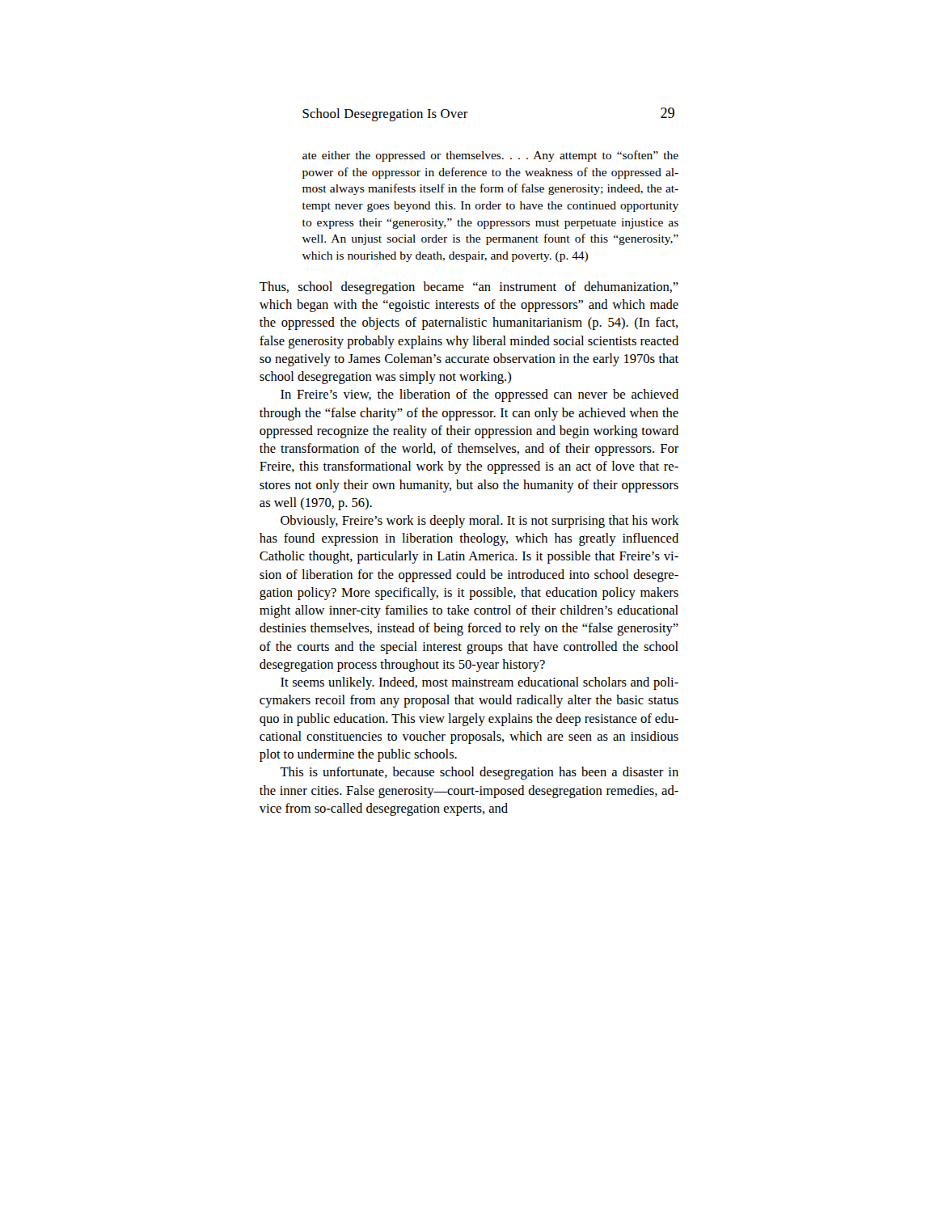School Desegregation Is Over 29
ate either the oppressed or themselves. . . . Any attempt to “soften” the power of the oppressor in deference to the weakness of the oppressed almost always manifests itself in the form of false generosity; indeed, the attempt never goes beyond this. In order to have the continued opportunity to express their “generosity,” the oppressors must perpetuate injustice as well. An unjust social order is the permanent fount of this “generosity,” which is nourished by death, despair, and poverty. (p. 44)
Thus, school desegregation became “an instrument of dehumanization,” which began with the “egoistic interests of the oppressors” and which made the oppressed the objects of paternalistic humanitarianism (p. 54). (In fact, false generosity probably explains why liberal minded social scientists reacted so negatively to James Coleman’s accurate observation in the early 1970s that school desegregation was simply not working.)
In Freire’s view, the liberation of the oppressed can never be achieved through the “false charity” of the oppressor. It can only be achieved when the oppressed recognize the reality of their oppression and begin working toward the transformation of the world, of themselves, and of their oppressors. For Freire, this transformational work by the oppressed is an act of love that restores not only their own humanity, but also the humanity of their oppressors as well (1970, p. 56).
Obviously, Freire’s work is deeply moral. It is not surprising that his work has found expression in liberation theology, which has greatly influenced Catholic thought, particularly in Latin America. Is it possible that Freire’s vision of liberation for the oppressed could be introduced into school desegregation policy? More specifically, is it possible, that education policy makers might allow inner-city families to take control of their children’s educational destinies themselves, instead of being forced to rely on the “false generosity” of the courts and the special interest groups that have controlled the school desegregation process throughout its 50-year history?
It seems unlikely. Indeed, most mainstream educational scholars and policymakers recoil from any proposal that would radically alter the basic status quo in public education. This view largely explains the deep resistance of educational constituencies to voucher proposals, which are seen as an insidious plot to undermine the public schools.
This is unfortunate, because school desegregation has been a disaster in the inner cities. False generosity—court-imposed desegregation remedies, advice from so-called desegregation experts, and